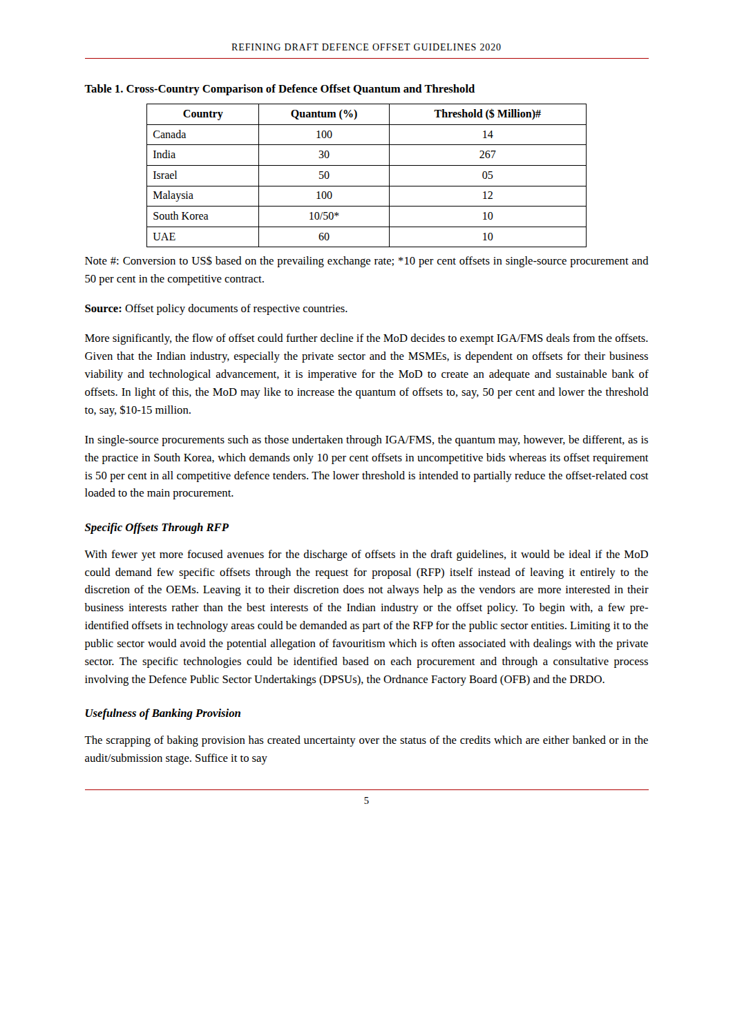REFINING DRAFT DEFENCE OFFSET GUIDELINES 2020
Table 1. Cross-Country Comparison of Defence Offset Quantum and Threshold
| Country | Quantum (%) | Threshold ($ Million)# |
| --- | --- | --- |
| Canada | 100 | 14 |
| India | 30 | 267 |
| Israel | 50 | 05 |
| Malaysia | 100 | 12 |
| South Korea | 10/50* | 10 |
| UAE | 60 | 10 |
Note #: Conversion to US$ based on the prevailing exchange rate; *10 per cent offsets in single-source procurement and 50 per cent in the competitive contract.
Source: Offset policy documents of respective countries.
More significantly, the flow of offset could further decline if the MoD decides to exempt IGA/FMS deals from the offsets. Given that the Indian industry, especially the private sector and the MSMEs, is dependent on offsets for their business viability and technological advancement, it is imperative for the MoD to create an adequate and sustainable bank of offsets. In light of this, the MoD may like to increase the quantum of offsets to, say, 50 per cent and lower the threshold to, say, $10-15 million.
In single-source procurements such as those undertaken through IGA/FMS, the quantum may, however, be different, as is the practice in South Korea, which demands only 10 per cent offsets in uncompetitive bids whereas its offset requirement is 50 per cent in all competitive defence tenders. The lower threshold is intended to partially reduce the offset-related cost loaded to the main procurement.
Specific Offsets Through RFP
With fewer yet more focused avenues for the discharge of offsets in the draft guidelines, it would be ideal if the MoD could demand few specific offsets through the request for proposal (RFP) itself instead of leaving it entirely to the discretion of the OEMs. Leaving it to their discretion does not always help as the vendors are more interested in their business interests rather than the best interests of the Indian industry or the offset policy. To begin with, a few pre-identified offsets in technology areas could be demanded as part of the RFP for the public sector entities. Limiting it to the public sector would avoid the potential allegation of favouritism which is often associated with dealings with the private sector. The specific technologies could be identified based on each procurement and through a consultative process involving the Defence Public Sector Undertakings (DPSUs), the Ordnance Factory Board (OFB) and the DRDO.
Usefulness of Banking Provision
The scrapping of baking provision has created uncertainty over the status of the credits which are either banked or in the audit/submission stage. Suffice it to say
5